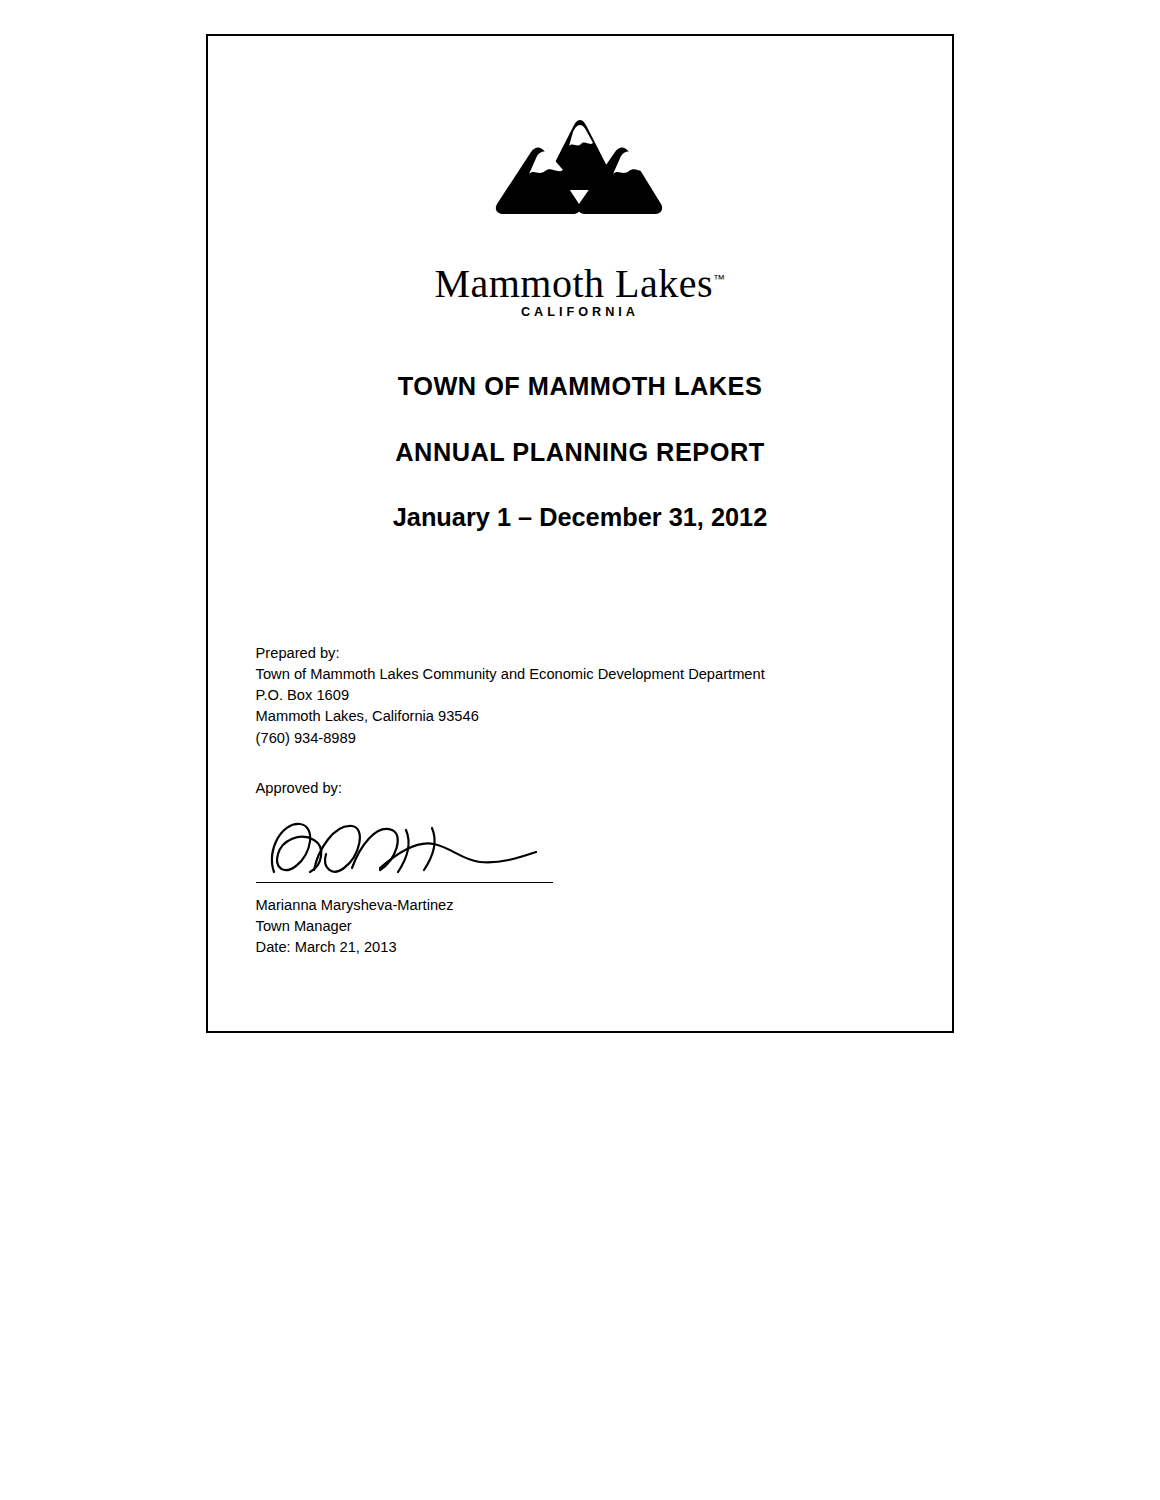Mammoth Lakes™
CALIFORNIA
TOWN OF MAMMOTH LAKES
ANNUAL PLANNING REPORT
January 1 – December 31, 2012
Prepared by:
Town of Mammoth Lakes Community and Economic Development Department
P.O. Box 1609
Mammoth Lakes, California 93546
(760) 934-8989
Approved by:
Marianna Marysheva-Martinez
Town Manager
Date: March 21, 2013